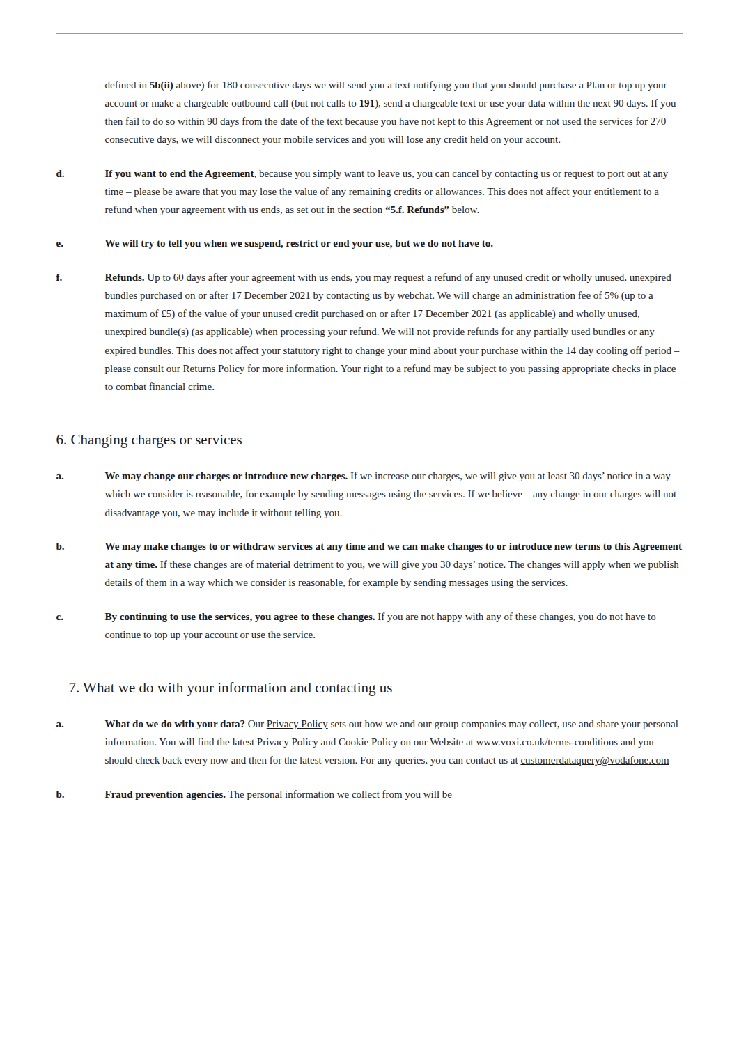defined in 5b(ii) above) for 180 consecutive days we will send you a text notifying you that you should purchase a Plan or top up your account or make a chargeable outbound call (but not calls to 191), send a chargeable text or use your data within the next 90 days. If you then fail to do so within 90 days from the date of the text because you have not kept to this Agreement or not used the services for 270 consecutive days, we will disconnect your mobile services and you will lose any credit held on your account.
d.
If you want to end the Agreement, because you simply want to leave us, you can cancel by contacting us or request to port out at any time – please be aware that you may lose the value of any remaining credits or allowances. This does not affect your entitlement to a refund when your agreement with us ends, as set out in the section “5.f. Refunds” below.
e.
We will try to tell you when we suspend, restrict or end your use, but we do not have to.
f.
Refunds. Up to 60 days after your agreement with us ends, you may request a refund of any unused credit or wholly unused, unexpired bundles purchased on or after 17 December 2021 by contacting us by webchat. We will charge an administration fee of 5% (up to a maximum of £5) of the value of your unused credit purchased on or after 17 December 2021 (as applicable) and wholly unused, unexpired bundle(s) (as applicable) when processing your refund. We will not provide refunds for any partially used bundles or any expired bundles. This does not affect your statutory right to change your mind about your purchase within the 14 day cooling off period – please consult our Returns Policy for more information. Your right to a refund may be subject to you passing appropriate checks in place to combat financial crime.
6. Changing charges or services
a.
We may change our charges or introduce new charges. If we increase our charges, we will give you at least 30 days’ notice in a way which we consider is reasonable, for example by sending messages using the services. If we believe any change in our charges will not disadvantage you, we may include it without telling you.
b.
We may make changes to or withdraw services at any time and we can make changes to or introduce new terms to this Agreement at any time. If these changes are of material detriment to you, we will give you 30 days’ notice. The changes will apply when we publish details of them in a way which we consider is reasonable, for example by sending messages using the services.
c.
By continuing to use the services, you agree to these changes. If you are not happy with any of these changes, you do not have to continue to top up your account or use the service.
7. What we do with your information and contacting us
a.
What do we do with your data? Our Privacy Policy sets out how we and our group companies may collect, use and share your personal information. You will find the latest Privacy Policy and Cookie Policy on our Website at www.voxi.co.uk/terms-conditions and you should check back every now and then for the latest version. For any queries, you can contact us at customerdataquery@vodafone.com
b.
Fraud prevention agencies. The personal information we collect from you will be